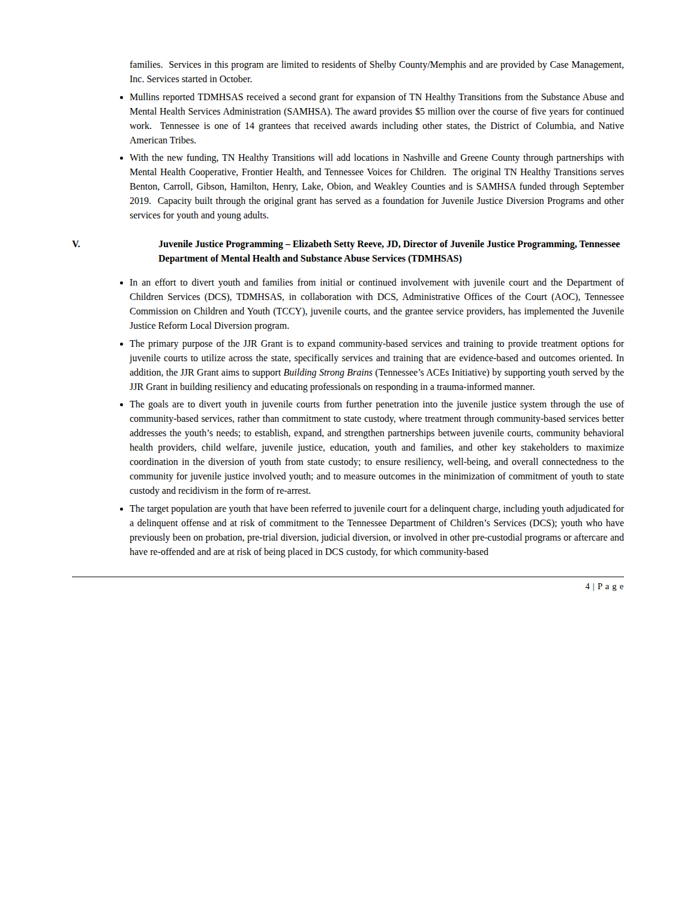families. Services in this program are limited to residents of Shelby County/Memphis and are provided by Case Management, Inc. Services started in October.
Mullins reported TDMHSAS received a second grant for expansion of TN Healthy Transitions from the Substance Abuse and Mental Health Services Administration (SAMHSA). The award provides $5 million over the course of five years for continued work. Tennessee is one of 14 grantees that received awards including other states, the District of Columbia, and Native American Tribes.
With the new funding, TN Healthy Transitions will add locations in Nashville and Greene County through partnerships with Mental Health Cooperative, Frontier Health, and Tennessee Voices for Children. The original TN Healthy Transitions serves Benton, Carroll, Gibson, Hamilton, Henry, Lake, Obion, and Weakley Counties and is SAMHSA funded through September 2019. Capacity built through the original grant has served as a foundation for Juvenile Justice Diversion Programs and other services for youth and young adults.
V.
Juvenile Justice Programming – Elizabeth Setty Reeve, JD, Director of Juvenile Justice Programming, Tennessee Department of Mental Health and Substance Abuse Services (TDMHSAS)
In an effort to divert youth and families from initial or continued involvement with juvenile court and the Department of Children Services (DCS), TDMHSAS, in collaboration with DCS, Administrative Offices of the Court (AOC), Tennessee Commission on Children and Youth (TCCY), juvenile courts, and the grantee service providers, has implemented the Juvenile Justice Reform Local Diversion program.
The primary purpose of the JJR Grant is to expand community-based services and training to provide treatment options for juvenile courts to utilize across the state, specifically services and training that are evidence-based and outcomes oriented. In addition, the JJR Grant aims to support Building Strong Brains (Tennessee’s ACEs Initiative) by supporting youth served by the JJR Grant in building resiliency and educating professionals on responding in a trauma-informed manner.
The goals are to divert youth in juvenile courts from further penetration into the juvenile justice system through the use of community-based services, rather than commitment to state custody, where treatment through community-based services better addresses the youth’s needs; to establish, expand, and strengthen partnerships between juvenile courts, community behavioral health providers, child welfare, juvenile justice, education, youth and families, and other key stakeholders to maximize coordination in the diversion of youth from state custody; to ensure resiliency, well-being, and overall connectedness to the community for juvenile justice involved youth; and to measure outcomes in the minimization of commitment of youth to state custody and recidivism in the form of re-arrest.
The target population are youth that have been referred to juvenile court for a delinquent charge, including youth adjudicated for a delinquent offense and at risk of commitment to the Tennessee Department of Children’s Services (DCS); youth who have previously been on probation, pre-trial diversion, judicial diversion, or involved in other pre-custodial programs or aftercare and have re-offended and are at risk of being placed in DCS custody, for which community-based
4 | P a g e